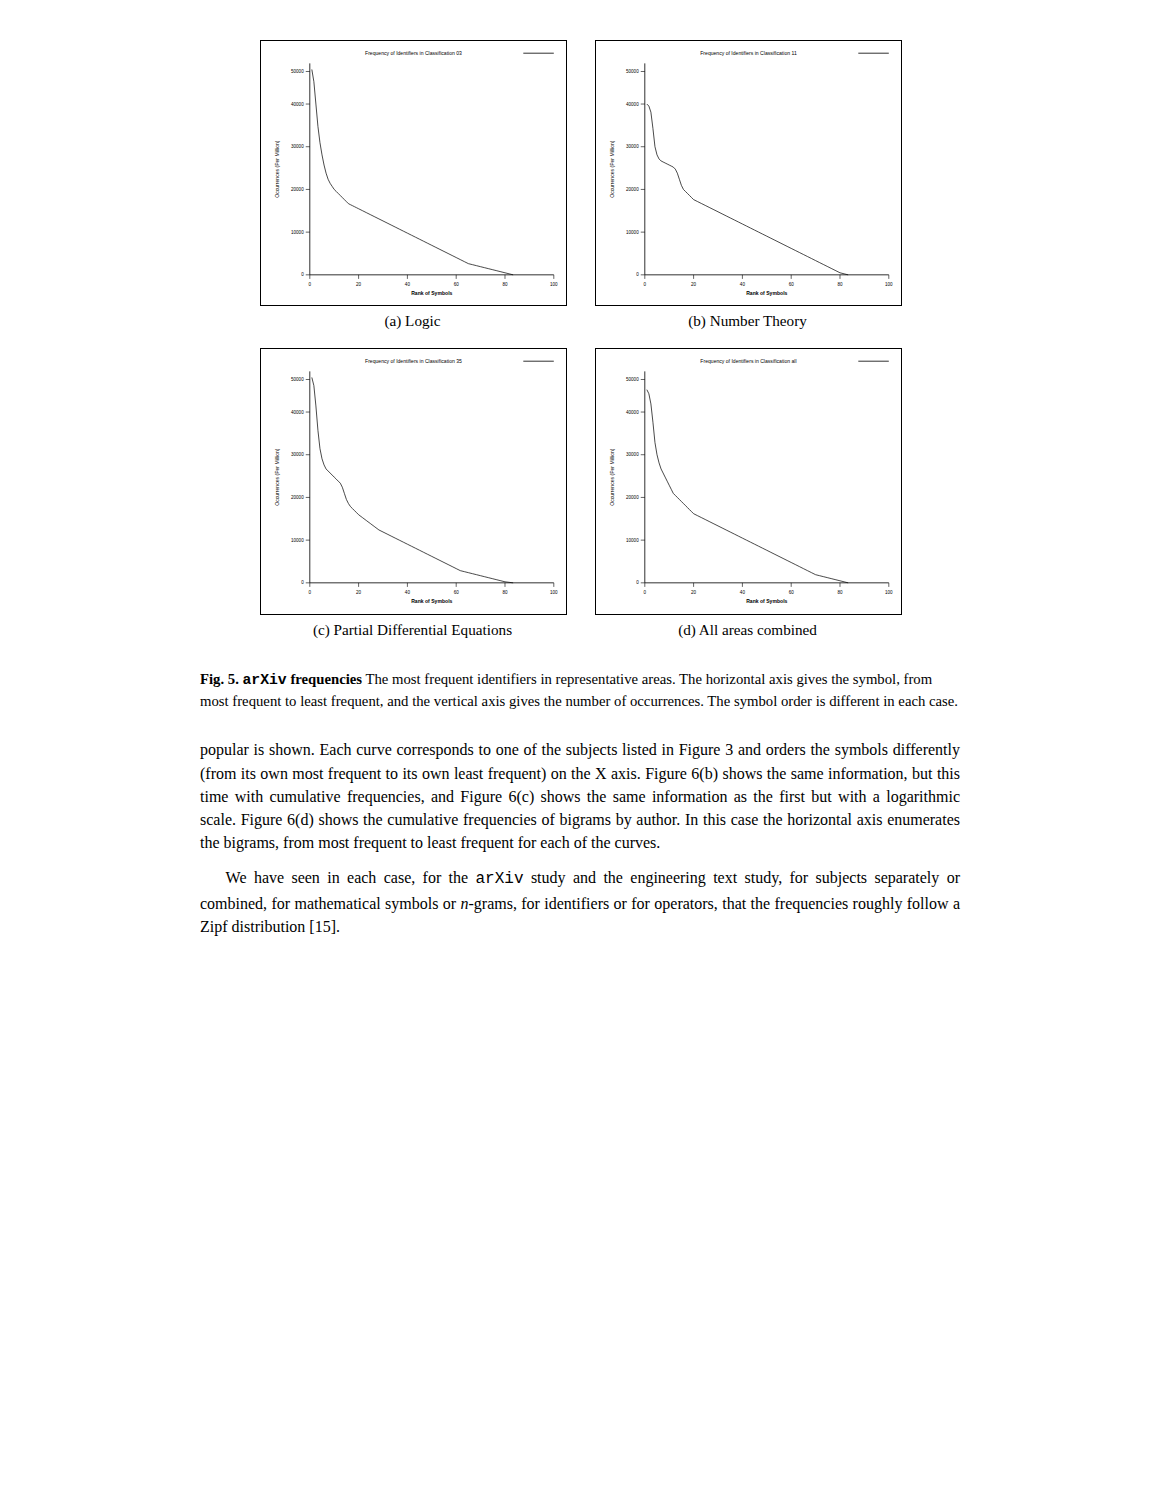Frequency of Identifiers in Classification 03 0 10000 20000 30000 40000 50000 0 20 40 60 80 100 Rank of Symbols Occurrences (Per Million)
(a) Logic
Frequency of Identifiers in Classification 11 0 10000 20000 30000 40000 50000 0 20 40 60 80 100 Rank of Symbols Occurrences (Per Million)
(b) Number Theory
Frequency of Identifiers in Classification 35 0 10000 20000 30000 40000 50000 0 20 40 60 80 100 Rank of Symbols Occurrences (Per Million)
(c) Partial Differential Equations
Frequency of Identifiers in Classification all 0 10000 20000 30000 40000 50000 0 20 40 60 80 100 Rank of Symbols Occurrences (Per Million)
(d) All areas combined
Fig. 5. arXiv frequencies The most frequent identifiers in representative areas. The horizontal axis gives the symbol, from most frequent to least frequent, and the vertical axis gives the number of occurrences. The symbol order is different in each case.
popular is shown. Each curve corresponds to one of the subjects listed in Figure 3 and orders the symbols differently (from its own most frequent to its own least frequent) on the X axis. Figure 6(b) shows the same information, but this time with cumulative frequencies, and Figure 6(c) shows the same information as the first but with a logarithmic scale. Figure 6(d) shows the cumulative frequencies of bigrams by author. In this case the horizontal axis enumerates the bigrams, from most frequent to least frequent for each of the curves.
We have seen in each case, for the arXiv study and the engineering text study, for subjects separately or combined, for mathematical symbols or n-grams, for identifiers or for operators, that the frequencies roughly follow a Zipf distribution [15].